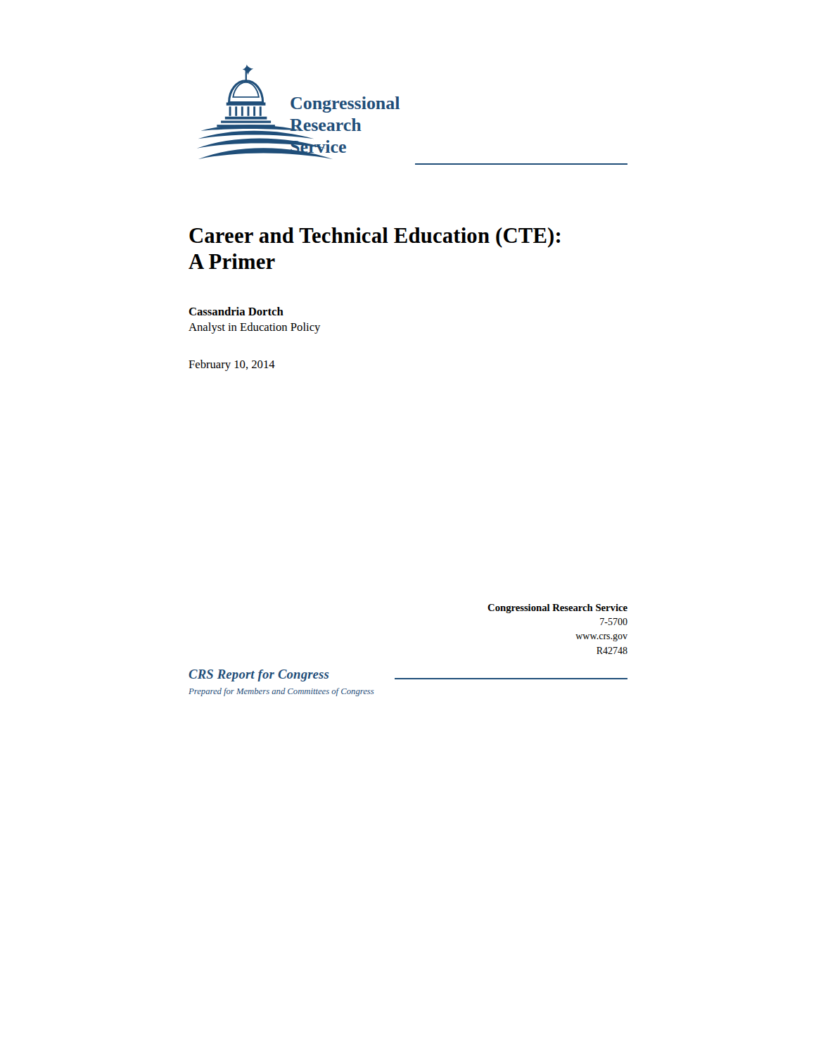Congressional Research Service
Career and Technical Education (CTE):
A Primer
Cassandria Dortch
Analyst in Education Policy
February 10, 2014
Congressional Research Service
7-5700
www.crs.gov
R42748
CRS Report for Congress
Prepared for Members and Committees of Congress